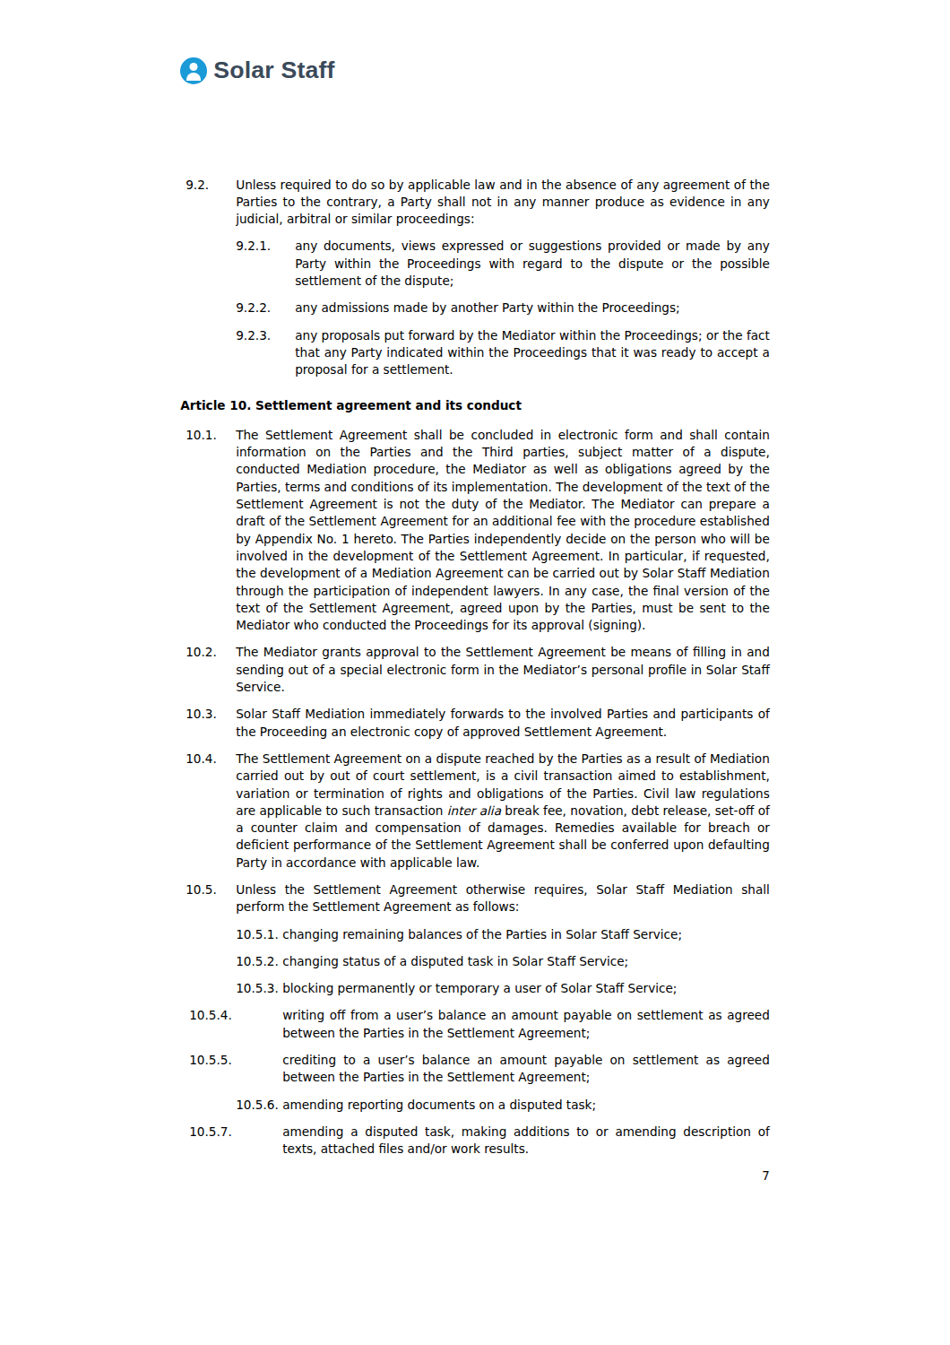Solar Staff
9.2.
Unless required to do so by applicable law and in the absence of any agreement of the Parties to the contrary, a Party shall not in any manner produce as evidence in any judicial, arbitral or similar proceedings:
9.2.1.
any documents, views expressed or suggestions provided or made by any Party within the Proceedings with regard to the dispute or the possible settlement of the dispute;
9.2.2.
any admissions made by another Party within the Proceedings;
9.2.3.
any proposals put forward by the Mediator within the Proceedings; or the fact that any Party indicated within the Proceedings that it was ready to accept a proposal for a settlement.
Article 10. Settlement agreement and its conduct
10.1.
The Settlement Agreement shall be concluded in electronic form and shall contain information on the Parties and the Third parties, subject matter of a dispute, conducted Mediation procedure, the Mediator as well as obligations agreed by the Parties, terms and conditions of its implementation. The development of the text of the Settlement Agreement is not the duty of the Mediator. The Mediator can prepare a draft of the Settlement Agreement for an additional fee with the procedure established by Appendix No. 1 hereto. The Parties independently decide on the person who will be involved in the development of the Settlement Agreement. In particular, if requested, the development of a Mediation Agreement can be carried out by Solar Staff Mediation through the participation of independent lawyers. In any case, the final version of the text of the Settlement Agreement, agreed upon by the Parties, must be sent to the Mediator who conducted the Proceedings for its approval (signing).
10.2.
The Mediator grants approval to the Settlement Agreement be means of filling in and sending out of a special electronic form in the Mediator’s personal profile in Solar Staff Service.
10.3.
Solar Staff Mediation immediately forwards to the involved Parties and participants of the Proceeding an electronic copy of approved Settlement Agreement.
10.4.
The Settlement Agreement on a dispute reached by the Parties as a result of Mediation carried out by out of court settlement, is a civil transaction aimed to establishment, variation or termination of rights and obligations of the Parties. Civil law regulations are applicable to such transaction inter alia break fee, novation, debt release, set-off of a counter claim and compensation of damages. Remedies available for breach or deficient performance of the Settlement Agreement shall be conferred upon defaulting Party in accordance with applicable law.
10.5.
Unless the Settlement Agreement otherwise requires, Solar Staff Mediation shall perform the Settlement Agreement as follows:
10.5.1. changing remaining balances of the Parties in Solar Staff Service;
10.5.2. changing status of a disputed task in Solar Staff Service;
10.5.3. blocking permanently or temporary a user of Solar Staff Service;
10.5.4. writing off from a user’s balance an amount payable on settlement as agreed between the Parties in the Settlement Agreement;
10.5.5. crediting to a user’s balance an amount payable on settlement as agreed between the Parties in the Settlement Agreement;
10.5.6. amending reporting documents on a disputed task;
10.5.7. amending a disputed task, making additions to or amending description of texts, attached files and/or work results.
7